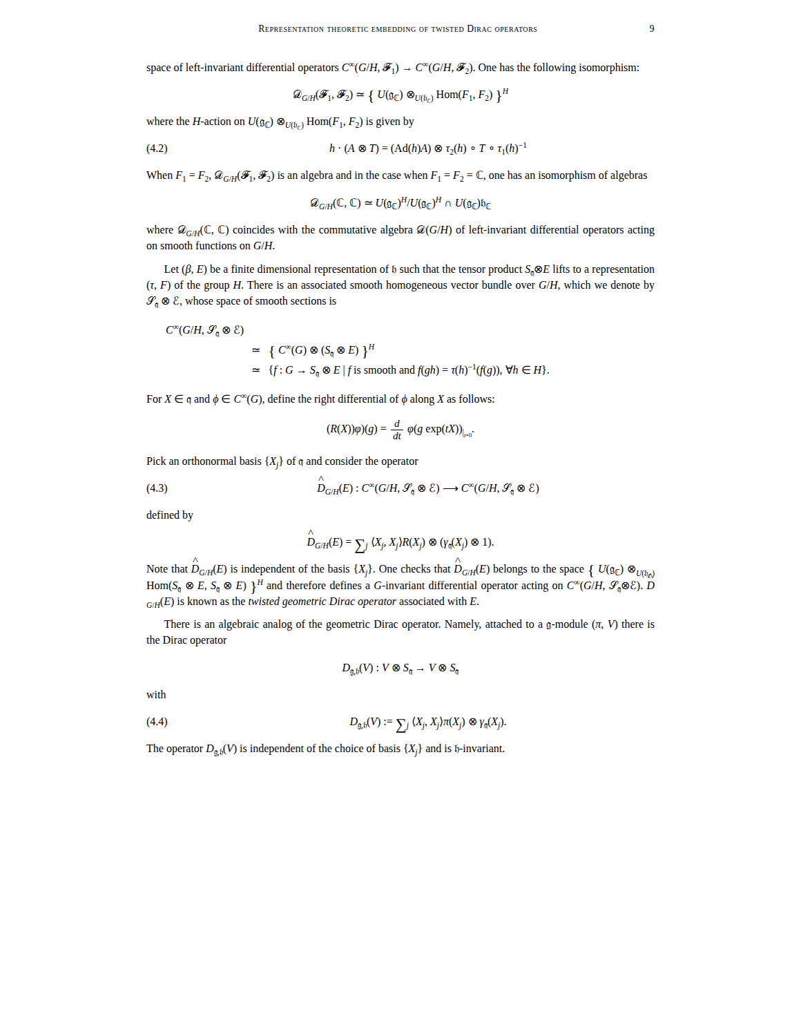Representation theoretic embedding of twisted Dirac operators 9
space of left-invariant differential operators C∞(G/H, 𝓕1) → C∞(G/H, 𝓕2). One has the following isomorphism:
𝒟G/H(𝓕1, 𝓕2) ≃ { U(𝔤ℂ) ⊗U(𝔥ℂ) Hom(F1, F2) }H
where the H-action on U(𝔤ℂ) ⊗U(𝔥ℂ) Hom(F1, F2) is given by
(4.2) h · (A ⊗ T) = (Ad(h)A) ⊗ τ2(h) ∘ T ∘ τ1(h)−1
When F1 = F2, 𝒟G/H(𝓕1, 𝓕2) is an algebra and in the case when F1 = F2 = ℂ, one has an isomorphism of algebras
𝒟G/H(ℂ, ℂ) ≃ U(𝔤ℂ)H/U(𝔤ℂ)H ∩ U(𝔤ℂ)𝔥ℂ
where 𝒟G/H(ℂ, ℂ) coincides with the commutative algebra 𝒟(G/H) of left-invariant differential operators acting on smooth functions on G/H.
Let (β, E) be a finite dimensional representation of 𝔥 such that the tensor product S𝔮⊗E lifts to a representation (τ, F) of the group H. There is an associated smooth homogeneous vector bundle over G/H, which we denote by 𝒮𝔮 ⊗ ℰ, whose space of smooth sections is
| C ∞ ( G / H , 𝒮 𝔮 ⊗ ℰ) | | |
| | ≃ | { C ∞ ( G ) ⊗ ( S 𝔮 ⊗ E ) } H |
| | ≃ | { f : G → S 𝔮 ⊗ E / f is smooth and f ( gh ) = τ ( h ) −1 ( f ( g )), ∀ h ∈ H }. |
For X ∈ 𝔮 and ϕ ∈ C∞(G), define the right differential of ϕ along X as follows:
(R(X))φ)(g) = ddt φ(g exp(tX))|t=0.
Pick an orthonormal basis {Xj} of 𝔮 and consider the operator
(4.3) DG/H(E) : C∞(G/H, 𝒮𝔮 ⊗ ℰ) ⟶ C∞(G/H, 𝒮𝔮 ⊗ ℰ)
defined by
DG/H(E) = ∑j ⟨Xj, Xj⟩R(Xj) ⊗ (γ𝔮(Xj) ⊗ 1).
Note that DG/H(E) is independent of the basis {Xj}. One checks that DG/H(E) belongs to the space { U(𝔤ℂ) ⊗U(𝔥ℂ) Hom(S𝔮 ⊗ E, S𝔮 ⊗ E) }H and therefore defines a G-invariant differential operator acting on C∞(G/H, 𝒮𝔮⊗ℰ). DG/H(E) is known as the twisted geometric Dirac operator associated with E.
There is an algebraic analog of the geometric Dirac operator. Namely, attached to a 𝔤-module (π, V) there is the Dirac operator
D𝔤,𝔥(V) : V ⊗ S𝔮 → V ⊗ S𝔮
with
(4.4) D𝔤,𝔥(V) := ∑j ⟨Xj, Xj⟩π(Xj) ⊗ γ𝔮(Xj).
The operator D𝔤,𝔥(V) is independent of the choice of basis {Xj} and is 𝔥-invariant.